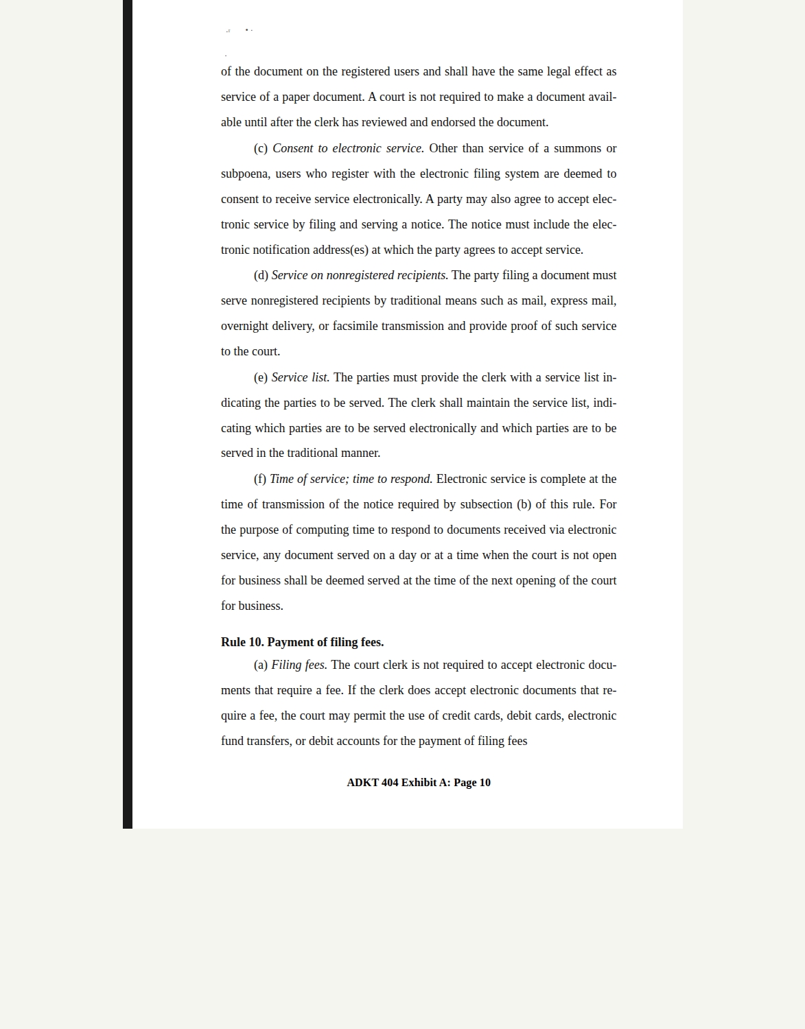·ʳ • · ·
of the document on the registered users and shall have the same legal effect as service of a paper document. A court is not required to make a document available until after the clerk has reviewed and endorsed the document.
(c) Consent to electronic service. Other than service of a summons or subpoena, users who register with the electronic filing system are deemed to consent to receive service electronically. A party may also agree to accept electronic service by filing and serving a notice. The notice must include the electronic notification address(es) at which the party agrees to accept service.
(d) Service on nonregistered recipients. The party filing a document must serve nonregistered recipients by traditional means such as mail, express mail, overnight delivery, or facsimile transmission and provide proof of such service to the court.
(e) Service list. The parties must provide the clerk with a service list indicating the parties to be served. The clerk shall maintain the service list, indicating which parties are to be served electronically and which parties are to be served in the traditional manner.
(f) Time of service; time to respond. Electronic service is complete at the time of transmission of the notice required by subsection (b) of this rule. For the purpose of computing time to respond to documents received via electronic service, any document served on a day or at a time when the court is not open for business shall be deemed served at the time of the next opening of the court for business.
Rule 10. Payment of filing fees.
(a) Filing fees. The court clerk is not required to accept electronic documents that require a fee. If the clerk does accept electronic documents that require a fee, the court may permit the use of credit cards, debit cards, electronic fund transfers, or debit accounts for the payment of filing fees
ADKT 404 Exhibit A: Page 10